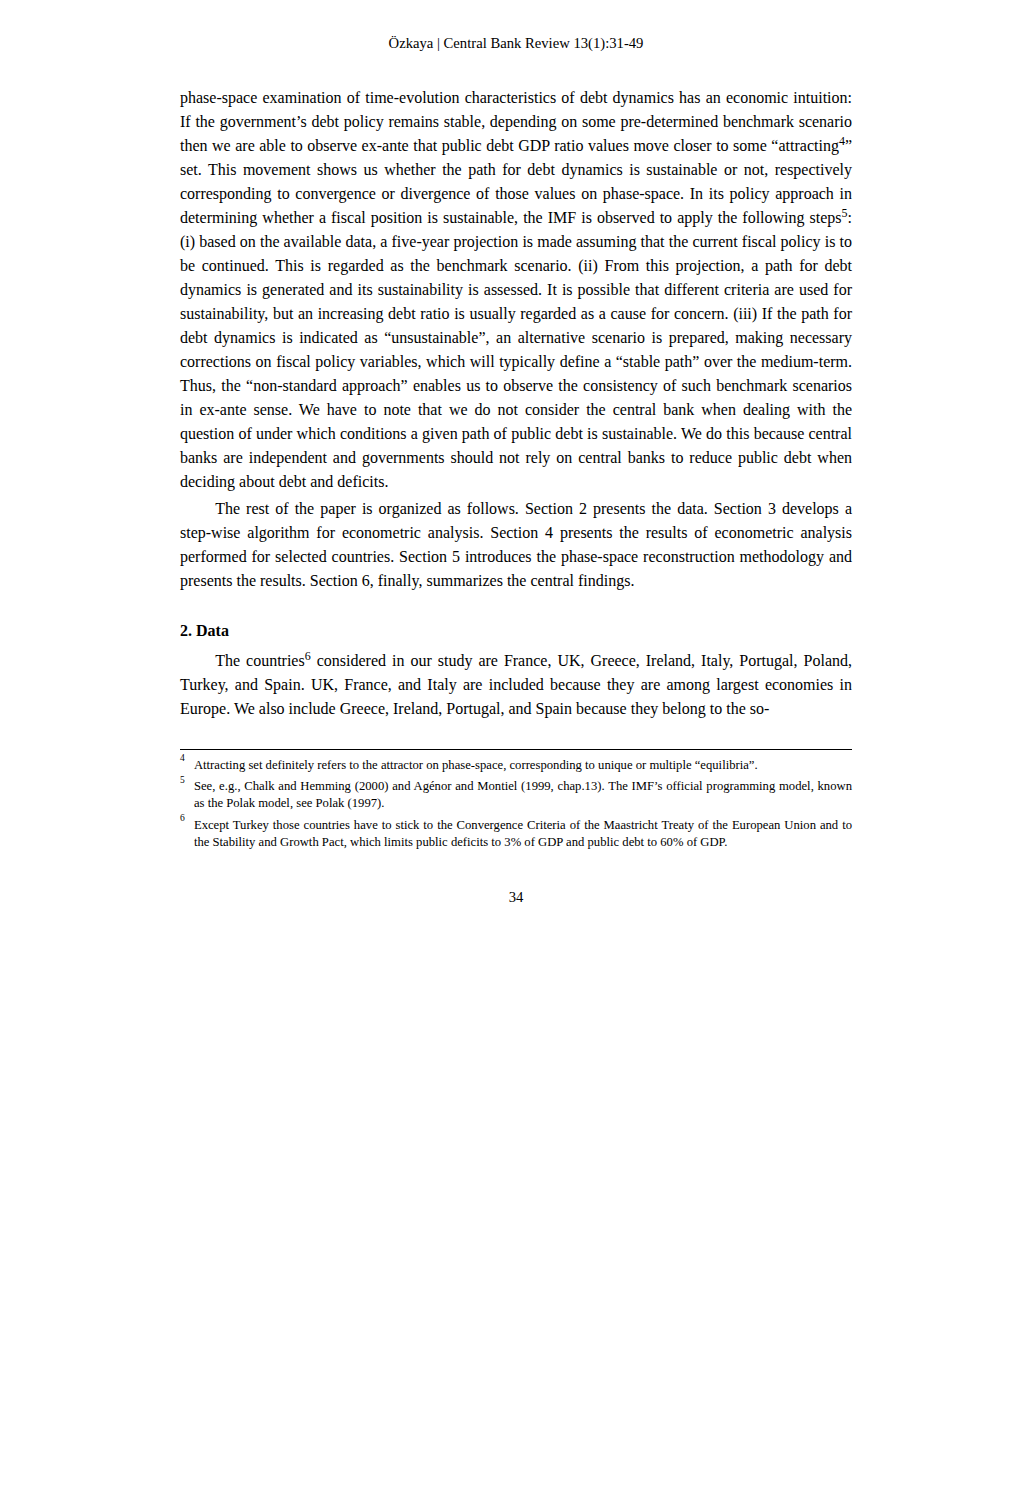Özkaya | Central Bank Review 13(1):31-49
phase-space examination of time-evolution characteristics of debt dynamics has an economic intuition: If the government’s debt policy remains stable, depending on some pre-determined benchmark scenario then we are able to observe ex-ante that public debt GDP ratio values move closer to some “attracting4” set. This movement shows us whether the path for debt dynamics is sustainable or not, respectively corresponding to convergence or divergence of those values on phase-space. In its policy approach in determining whether a fiscal position is sustainable, the IMF is observed to apply the following steps5: (i) based on the available data, a five-year projection is made assuming that the current fiscal policy is to be continued. This is regarded as the benchmark scenario. (ii) From this projection, a path for debt dynamics is generated and its sustainability is assessed. It is possible that different criteria are used for sustainability, but an increasing debt ratio is usually regarded as a cause for concern. (iii) If the path for debt dynamics is indicated as “unsustainable”, an alternative scenario is prepared, making necessary corrections on fiscal policy variables, which will typically define a “stable path” over the medium-term. Thus, the “non-standard approach” enables us to observe the consistency of such benchmark scenarios in ex-ante sense. We have to note that we do not consider the central bank when dealing with the question of under which conditions a given path of public debt is sustainable. We do this because central banks are independent and governments should not rely on central banks to reduce public debt when deciding about debt and deficits.
The rest of the paper is organized as follows. Section 2 presents the data. Section 3 develops a step-wise algorithm for econometric analysis. Section 4 presents the results of econometric analysis performed for selected countries. Section 5 introduces the phase-space reconstruction methodology and presents the results. Section 6, finally, summarizes the central findings.
2. Data
The countries6 considered in our study are France, UK, Greece, Ireland, Italy, Portugal, Poland, Turkey, and Spain. UK, France, and Italy are included because they are among largest economies in Europe. We also include Greece, Ireland, Portugal, and Spain because they belong to the so-
4 Attracting set definitely refers to the attractor on phase-space, corresponding to unique or multiple “equilibria”.
5 See, e.g., Chalk and Hemming (2000) and Agénor and Montiel (1999, chap.13). The IMF’s official programming model, known as the Polak model, see Polak (1997).
6 Except Turkey those countries have to stick to the Convergence Criteria of the Maastricht Treaty of the European Union and to the Stability and Growth Pact, which limits public deficits to 3% of GDP and public debt to 60% of GDP.
34